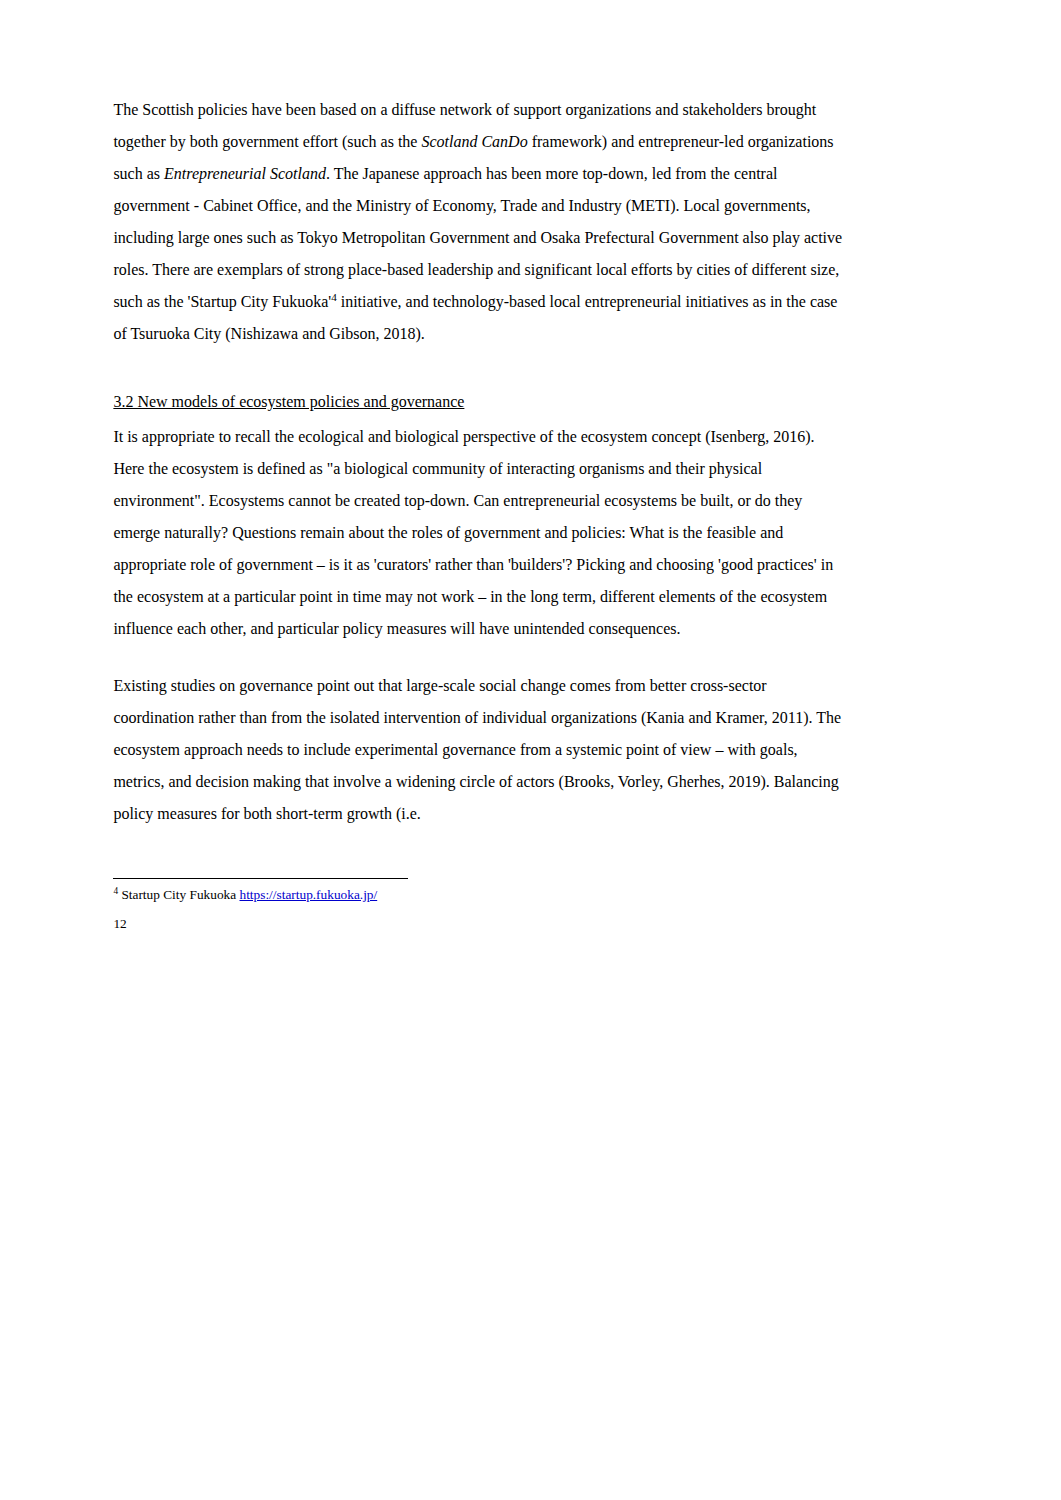The Scottish policies have been based on a diffuse network of support organizations and stakeholders brought together by both government effort (such as the Scotland CanDo framework) and entrepreneur-led organizations such as Entrepreneurial Scotland. The Japanese approach has been more top-down, led from the central government - Cabinet Office, and the Ministry of Economy, Trade and Industry (METI). Local governments, including large ones such as Tokyo Metropolitan Government and Osaka Prefectural Government also play active roles. There are exemplars of strong place-based leadership and significant local efforts by cities of different size, such as the 'Startup City Fukuoka'4 initiative, and technology-based local entrepreneurial initiatives as in the case of Tsuruoka City (Nishizawa and Gibson, 2018).
3.2 New models of ecosystem policies and governance
It is appropriate to recall the ecological and biological perspective of the ecosystem concept (Isenberg, 2016). Here the ecosystem is defined as "a biological community of interacting organisms and their physical environment". Ecosystems cannot be created top-down. Can entrepreneurial ecosystems be built, or do they emerge naturally? Questions remain about the roles of government and policies: What is the feasible and appropriate role of government – is it as 'curators' rather than 'builders'? Picking and choosing 'good practices' in the ecosystem at a particular point in time may not work – in the long term, different elements of the ecosystem influence each other, and particular policy measures will have unintended consequences.
Existing studies on governance point out that large-scale social change comes from better cross-sector coordination rather than from the isolated intervention of individual organizations (Kania and Kramer, 2011). The ecosystem approach needs to include experimental governance from a systemic point of view – with goals, metrics, and decision making that involve a widening circle of actors (Brooks, Vorley, Gherhes, 2019). Balancing policy measures for both short-term growth (i.e.
4 Startup City Fukuoka https://startup.fukuoka.jp/
12